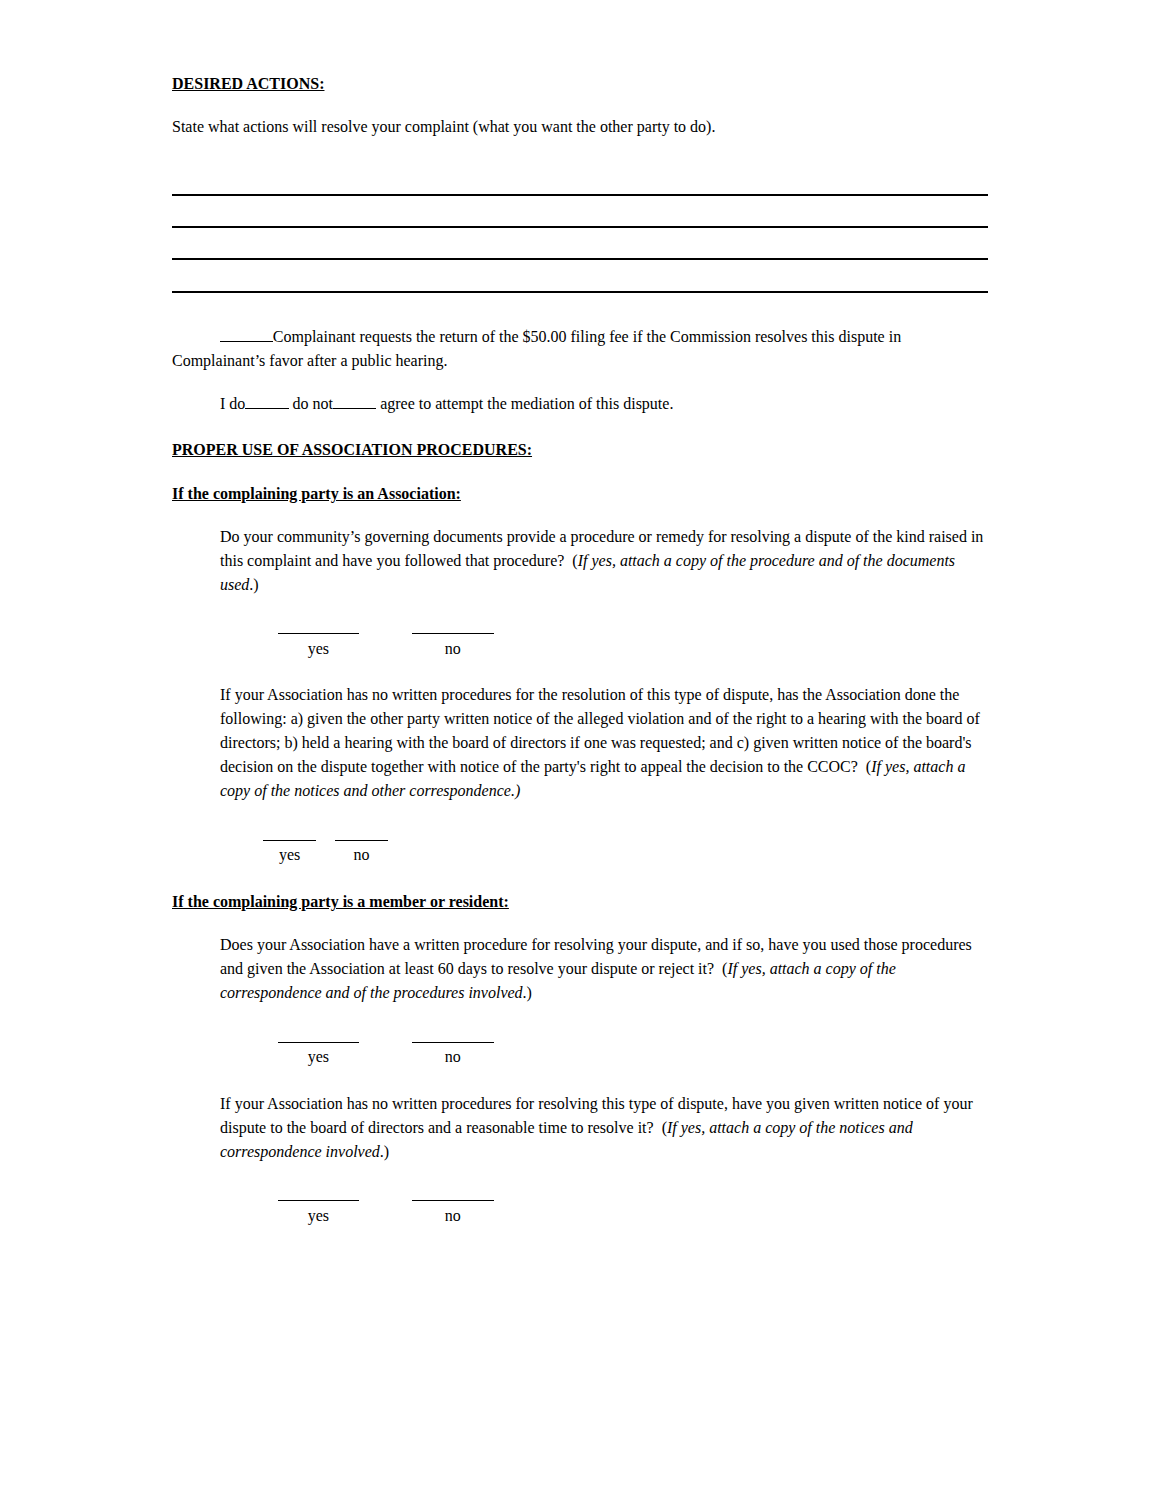DESIRED ACTIONS:
State what actions will resolve your complaint (what you want the other party to do).
Complainant requests the return of the $50.00 filing fee if the Commission resolves this dispute in Complainant’s favor after a public hearing.
I do do not agree to attempt the mediation of this dispute.
PROPER USE OF ASSOCIATION PROCEDURES:
If the complaining party is an Association:
Do your community’s governing documents provide a procedure or remedy for resolving a dispute of the kind raised in this complaint and have you followed that procedure? (If yes, attach a copy of the procedure and of the documents used.)
| yes | | no |
If your Association has no written procedures for the resolution of this type of dispute, has the Association done the following: a) given the other party written notice of the alleged violation and of the right to a hearing with the board of directors; b) held a hearing with the board of directors if one was requested; and c) given written notice of the board's decision on the dispute together with notice of the party's right to appeal the decision to the CCOC? (If yes, attach a copy of the notices and other correspondence.)
| yes | | no |
If the complaining party is a member or resident:
Does your Association have a written procedure for resolving your dispute, and if so, have you used those procedures and given the Association at least 60 days to resolve your dispute or reject it? (If yes, attach a copy of the correspondence and of the procedures involved.)
| yes | | no |
If your Association has no written procedures for resolving this type of dispute, have you given written notice of your dispute to the board of directors and a reasonable time to resolve it? (If yes, attach a copy of the notices and correspondence involved.)
| yes | | no |